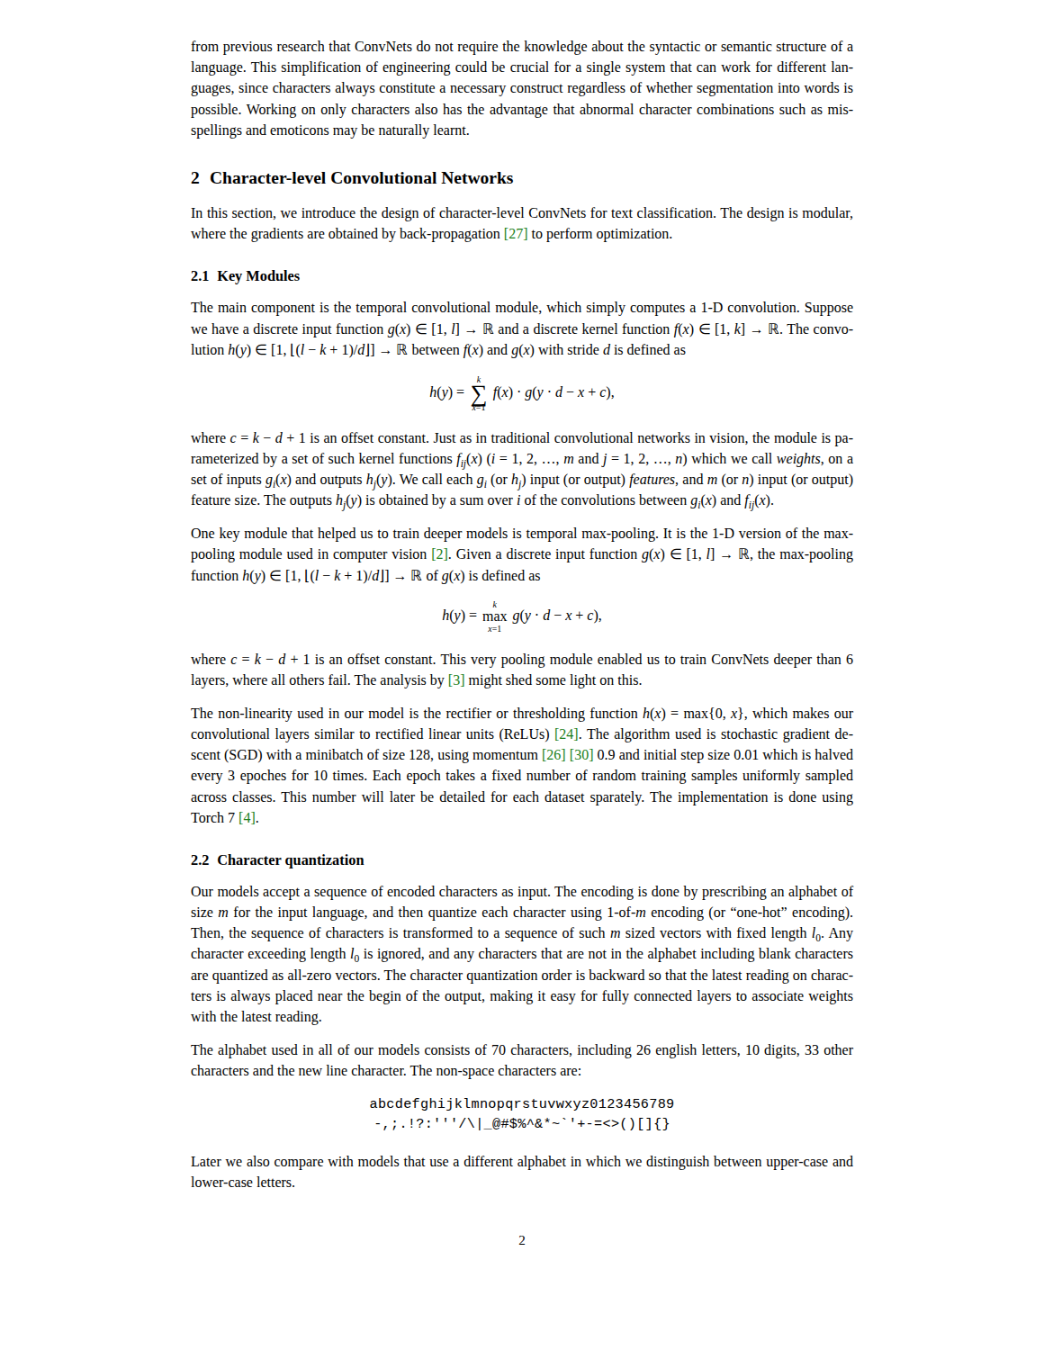from previous research that ConvNets do not require the knowledge about the syntactic or semantic structure of a language. This simplification of engineering could be crucial for a single system that can work for different languages, since characters always constitute a necessary construct regardless of whether segmentation into words is possible. Working on only characters also has the advantage that abnormal character combinations such as misspellings and emoticons may be naturally learnt.
2 Character-level Convolutional Networks
In this section, we introduce the design of character-level ConvNets for text classification. The design is modular, where the gradients are obtained by back-propagation [27] to perform optimization.
2.1 Key Modules
The main component is the temporal convolutional module, which simply computes a 1-D convolution. Suppose we have a discrete input function g(x) ∈ [1, l] → ℝ and a discrete kernel function f(x) ∈ [1, k] → ℝ. The convolution h(y) ∈ [1, ⌊(l − k + 1)/d⌋] → ℝ between f(x) and g(x) with stride d is defined as
h(y) = k∑x=1 f(x) · g(y · d − x + c),
where c = k − d + 1 is an offset constant. Just as in traditional convolutional networks in vision, the module is parameterized by a set of such kernel functions fij(x) (i = 1, 2, …, m and j = 1, 2, …, n) which we call weights, on a set of inputs gi(x) and outputs hj(y). We call each gi (or hj) input (or output) features, and m (or n) input (or output) feature size. The outputs hj(y) is obtained by a sum over i of the convolutions between gi(x) and fij(x).
One key module that helped us to train deeper models is temporal max-pooling. It is the 1-D version of the max-pooling module used in computer vision [2]. Given a discrete input function g(x) ∈ [1, l] → ℝ, the max-pooling function h(y) ∈ [1, ⌊(l − k + 1)/d⌋] → ℝ of g(x) is defined as
h(y) = kmax x=1 g(y · d − x + c),
where c = k − d + 1 is an offset constant. This very pooling module enabled us to train ConvNets deeper than 6 layers, where all others fail. The analysis by [3] might shed some light on this.
The non-linearity used in our model is the rectifier or thresholding function h(x) = max{0, x}, which makes our convolutional layers similar to rectified linear units (ReLUs) [24]. The algorithm used is stochastic gradient descent (SGD) with a minibatch of size 128, using momentum [26] [30] 0.9 and initial step size 0.01 which is halved every 3 epoches for 10 times. Each epoch takes a fixed number of random training samples uniformly sampled across classes. This number will later be detailed for each dataset sparately. The implementation is done using Torch 7 [4].
2.2 Character quantization
Our models accept a sequence of encoded characters as input. The encoding is done by prescribing an alphabet of size m for the input language, and then quantize each character using 1-of-m encoding (or “one-hot” encoding). Then, the sequence of characters is transformed to a sequence of such m sized vectors with fixed length l0. Any character exceeding length l0 is ignored, and any characters that are not in the alphabet including blank characters are quantized as all-zero vectors. The character quantization order is backward so that the latest reading on characters is always placed near the begin of the output, making it easy for fully connected layers to associate weights with the latest reading.
The alphabet used in all of our models consists of 70 characters, including 26 english letters, 10 digits, 33 other characters and the new line character. The non-space characters are:
abcdefghijklmnopqrstuvwxyz0123456789
-,;.!?:'''/\|_@#$%^&*~`'+-=<>()[]{}
Later we also compare with models that use a different alphabet in which we distinguish between upper-case and lower-case letters.
2